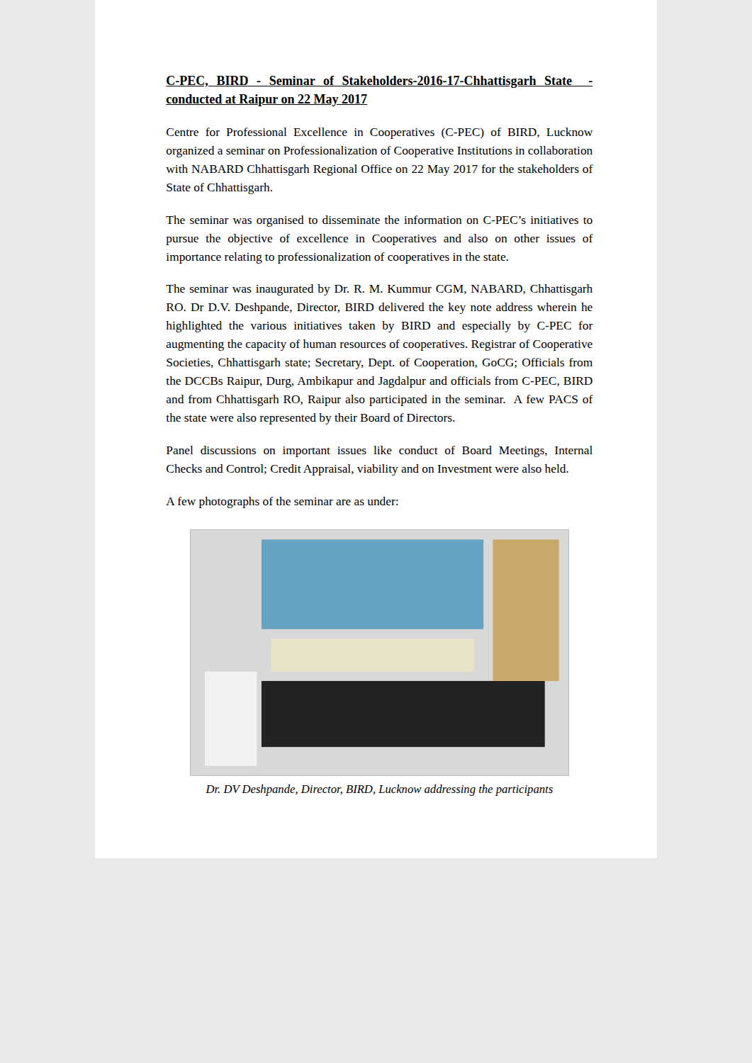C-PEC, BIRD - Seminar of Stakeholders-2016-17-Chhattisgarh State - conducted at Raipur on 22 May 2017
Centre for Professional Excellence in Cooperatives (C-PEC) of BIRD, Lucknow organized a seminar on Professionalization of Cooperative Institutions in collaboration with NABARD Chhattisgarh Regional Office on 22 May 2017 for the stakeholders of State of Chhattisgarh.
The seminar was organised to disseminate the information on C-PEC’s initiatives to pursue the objective of excellence in Cooperatives and also on other issues of importance relating to professionalization of cooperatives in the state.
The seminar was inaugurated by Dr. R. M. Kummur CGM, NABARD, Chhattisgarh RO. Dr D.V. Deshpande, Director, BIRD delivered the key note address wherein he highlighted the various initiatives taken by BIRD and especially by C-PEC for augmenting the capacity of human resources of cooperatives. Registrar of Cooperative Societies, Chhattisgarh state; Secretary, Dept. of Cooperation, GoCG; Officials from the DCCBs Raipur, Durg, Ambikapur and Jagdalpur and officials from C-PEC, BIRD and from Chhattisgarh RO, Raipur also participated in the seminar. A few PACS of the state were also represented by their Board of Directors.
Panel discussions on important issues like conduct of Board Meetings, Internal Checks and Control; Credit Appraisal, viability and on Investment were also held.
A few photographs of the seminar are as under:
Dr. DV Deshpande, Director, BIRD, Lucknow addressing the participants